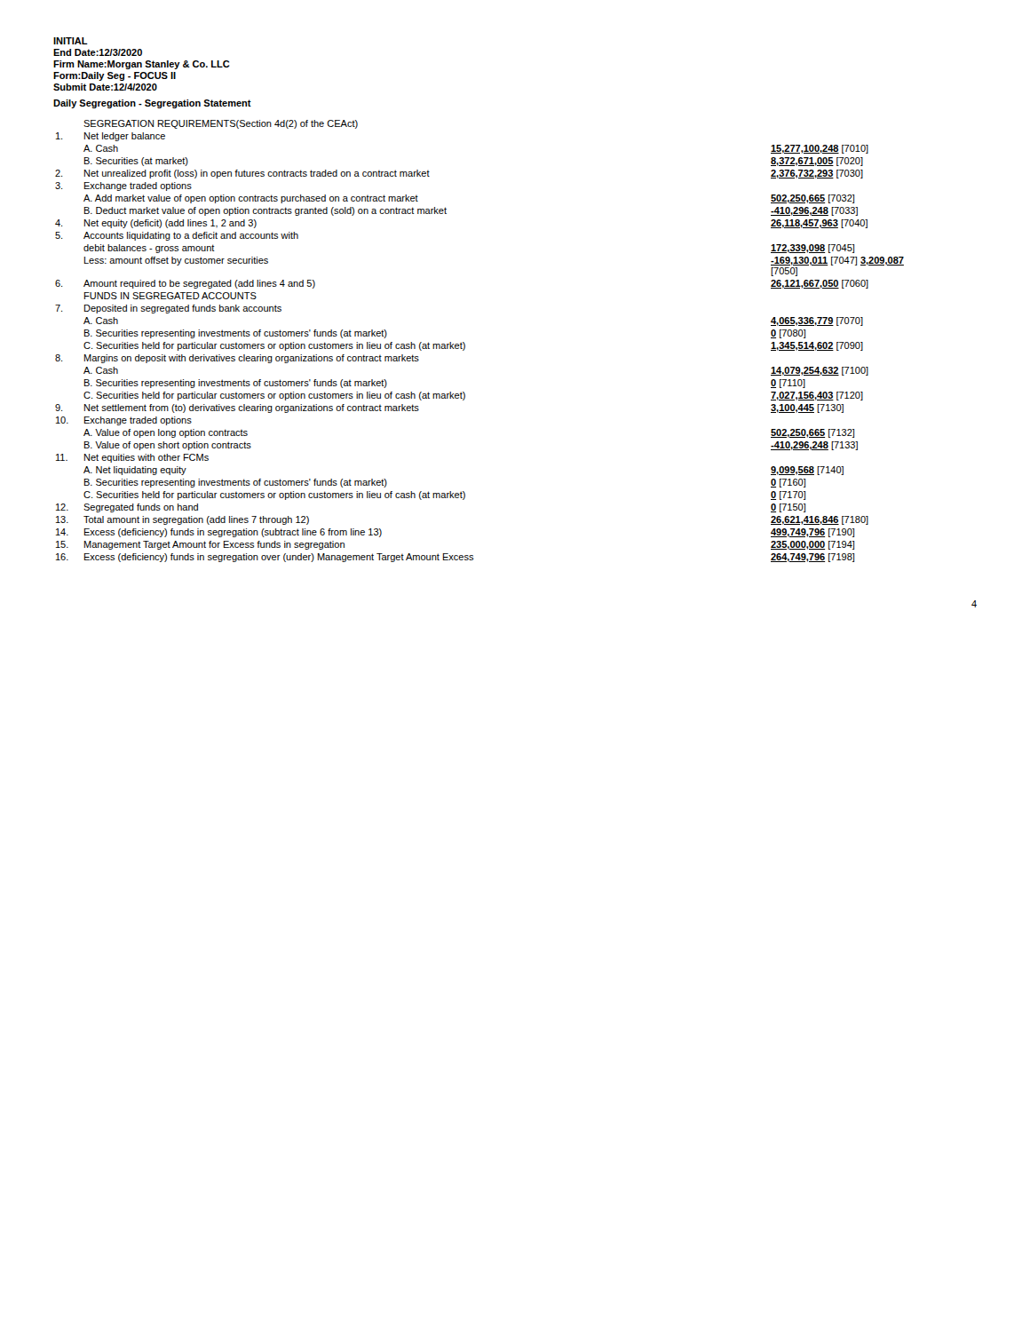INITIAL
End Date:12/3/2020
Firm Name:Morgan Stanley & Co. LLC
Form:Daily Seg - FOCUS II
Submit Date:12/4/2020
Daily Segregation - Segregation Statement
| | SEGREGATION REQUIREMENTS(Section 4d(2) of the CEAct) | |
| 1. | Net ledger balance | |
| | A. Cash | 15,277,100,248 [7010] |
| | B. Securities (at market) | 8,372,671,005 [7020] |
| 2. | Net unrealized profit (loss) in open futures contracts traded on a contract market | 2,376,732,293 [7030] |
| 3. | Exchange traded options | |
| | A. Add market value of open option contracts purchased on a contract market | 502,250,665 [7032] |
| | B. Deduct market value of open option contracts granted (sold) on a contract market | -410,296,248 [7033] |
| 4. | Net equity (deficit) (add lines 1, 2 and 3) | 26,118,457,963 [7040] |
| 5. | Accounts liquidating to a deficit and accounts with | |
| | debit balances - gross amount | 172,339,098 [7045] |
| | Less: amount offset by customer securities | -169,130,011 [7047] 3,209,087 [7050] |
| 6. | Amount required to be segregated (add lines 4 and 5) | 26,121,667,050 [7060] |
| | FUNDS IN SEGREGATED ACCOUNTS | |
| 7. | Deposited in segregated funds bank accounts | |
| | A. Cash | 4,065,336,779 [7070] |
| | B. Securities representing investments of customers' funds (at market) | 0 [7080] |
| | C. Securities held for particular customers or option customers in lieu of cash (at market) | 1,345,514,602 [7090] |
| 8. | Margins on deposit with derivatives clearing organizations of contract markets | |
| | A. Cash | 14,079,254,632 [7100] |
| | B. Securities representing investments of customers' funds (at market) | 0 [7110] |
| | C. Securities held for particular customers or option customers in lieu of cash (at market) | 7,027,156,403 [7120] |
| 9. | Net settlement from (to) derivatives clearing organizations of contract markets | 3,100,445 [7130] |
| 10. | Exchange traded options | |
| | A. Value of open long option contracts | 502,250,665 [7132] |
| | B. Value of open short option contracts | -410,296,248 [7133] |
| 11. | Net equities with other FCMs | |
| | A. Net liquidating equity | 9,099,568 [7140] |
| | B. Securities representing investments of customers' funds (at market) | 0 [7160] |
| | C. Securities held for particular customers or option customers in lieu of cash (at market) | 0 [7170] |
| 12. | Segregated funds on hand | 0 [7150] |
| 13. | Total amount in segregation (add lines 7 through 12) | 26,621,416,846 [7180] |
| 14. | Excess (deficiency) funds in segregation (subtract line 6 from line 13) | 499,749,796 [7190] |
| 15. | Management Target Amount for Excess funds in segregation | 235,000,000 [7194] |
| 16. | Excess (deficiency) funds in segregation over (under) Management Target Amount Excess | 264,749,796 [7198] |
4